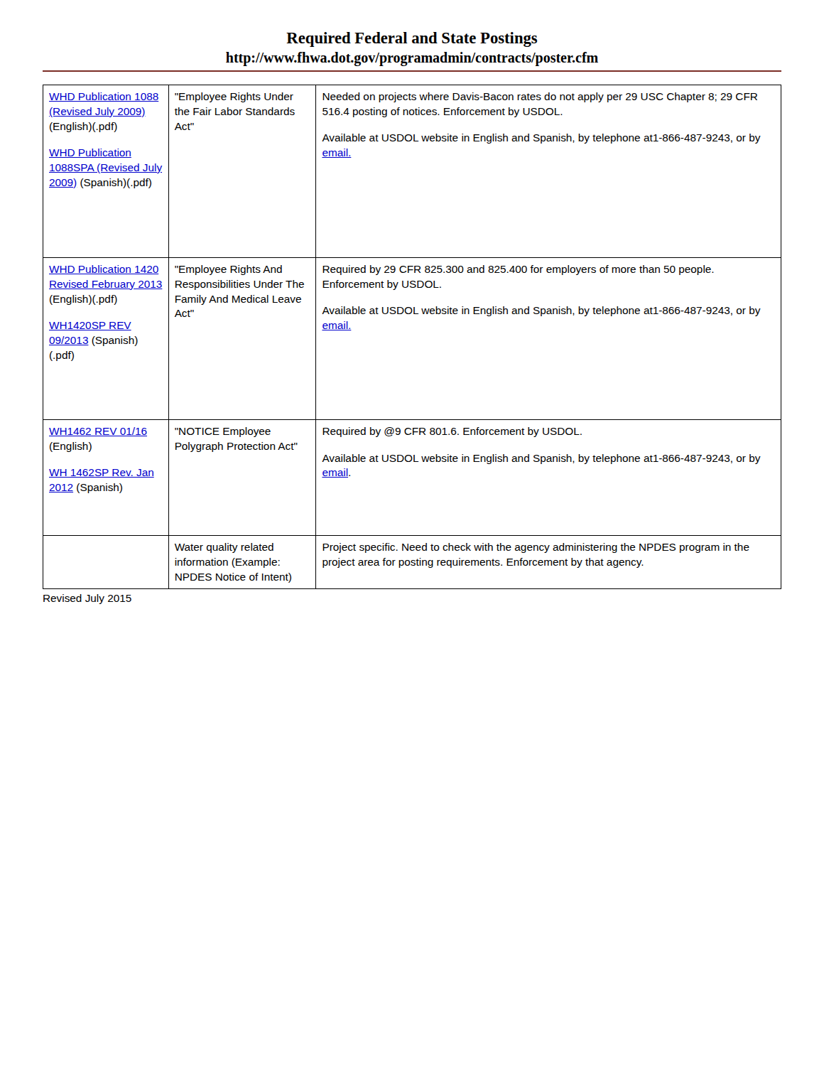Required Federal and State Postings
http://www.fhwa.dot.gov/programadmin/contracts/poster.cfm
| WHD Publication 1088 (Revised July 2009) (English)(.pdf) WHD Publication 1088SPA (Revised July 2009) (Spanish)(.pdf) | "Employee Rights Under the Fair Labor Standards Act" | Needed on projects where Davis-Bacon rates do not apply per 29 USC Chapter 8; 29 CFR 516.4 posting of notices. Enforcement by USDOL. Available at USDOL website in English and Spanish, by telephone at1-866-487-9243, or by email. |
| WHD Publication 1420 Revised February 2013 (English)(.pdf) WH1420SP REV 09/2013 (Spanish)(.pdf) | "Employee Rights And Responsibilities Under The Family And Medical Leave Act" | Required by 29 CFR 825.300 and 825.400 for employers of more than 50 people. Enforcement by USDOL. Available at USDOL website in English and Spanish, by telephone at1-866-487-9243, or by email. |
| WH1462 REV 01/16 (English) WH 1462SP Rev. Jan 2012 (Spanish) | "NOTICE Employee Polygraph Protection Act" | Required by @9 CFR 801.6. Enforcement by USDOL. Available at USDOL website in English and Spanish, by telephone at1-866-487-9243, or by email . |
| | Water quality related information (Example: NPDES Notice of Intent) | Project specific. Need to check with the agency administering the NPDES program in the project area for posting requirements. Enforcement by that agency. |
Revised July 2015